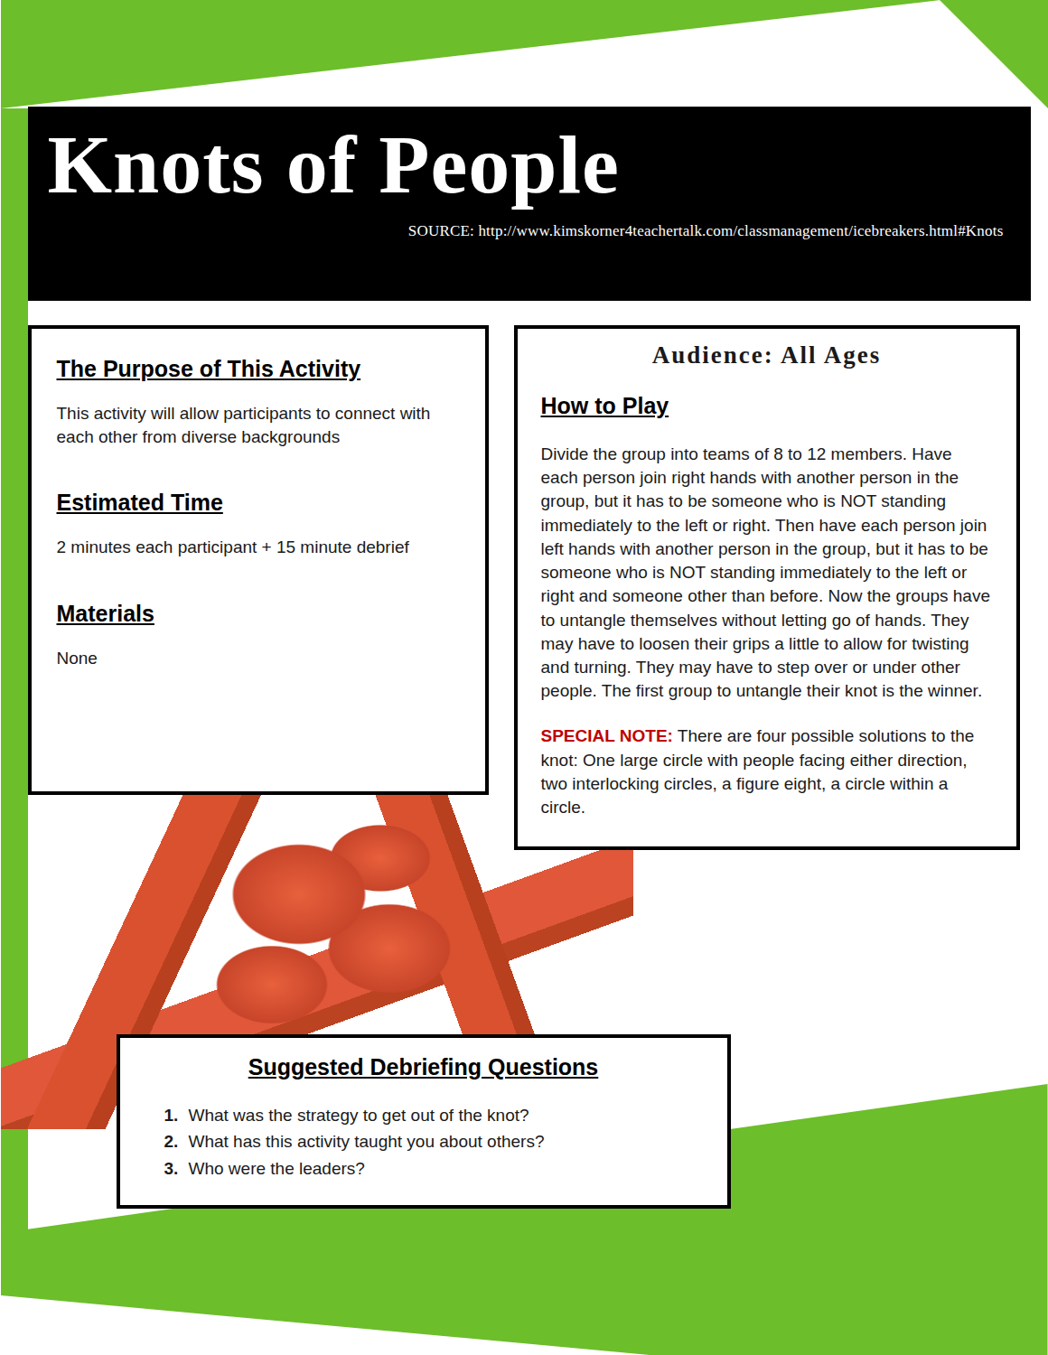Knots of People
SOURCE: http://www.kimskorner4teachertalk.com/classmanagement/icebreakers.html#Knots
The Purpose of This Activity
This activity will allow participants to connect with each other from diverse backgrounds
Estimated Time
2 minutes each participant + 15 minute debrief
Materials
None
Audience: All Ages
How to Play
Divide the group into teams of 8 to 12 members. Have each person join right hands with another person in the group, but it has to be someone who is NOT standing immediately to the left or right. Then have each person join left hands with another person in the group, but it has to be someone who is NOT standing immediately to the left or right and someone other than before. Now the groups have to untangle themselves without letting go of hands. They may have to loosen their grips a little to allow for twisting and turning. They may have to step over or under other people. The first group to untangle their knot is the winner.
SPECIAL NOTE: There are four possible solutions to the knot: One large circle with people facing either direction, two interlocking circles, a figure eight, a circle within a circle.
Suggested Debriefing Questions
What was the strategy to get out of the knot?
What has this activity taught you about others?
Who were the leaders?